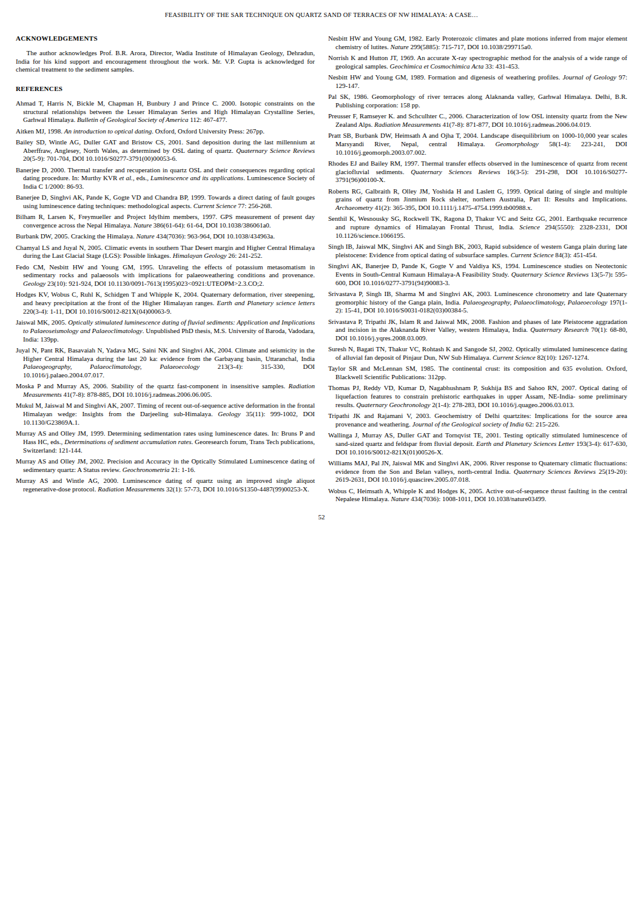FEASIBILITY OF THE SAR TECHNIQUE ON QUARTZ SAND OF TERRACES OF NW HIMALAYA: A CASE…
ACKNOWLEDGEMENTS
The author acknowledges Prof. B.R. Arora, Director, Wadia Institute of Himalayan Geology, Dehradun, India for his kind support and encouragement throughout the work. Mr. V.P. Gupta is acknowledged for chemical treatment to the sediment samples.
REFERENCES
Ahmad T, Harris N, Bickle M, Chapman H, Bunbury J and Prince C. 2000. Isotopic constraints on the structural relationships between the Lesser Himalayan Series and High Himalayan Crystalline Series, Garhwal Himalaya. Bulletin of Geological Society of America 112: 467-477.
Aitken MJ, 1998. An introduction to optical dating. Oxford, Oxford University Press: 267pp.
Bailey SD, Wintle AG, Duller GAT and Bristow CS, 2001. Sand deposition during the last millennium at Aberffraw, Anglesey, North Wales, as determined by OSL dating of quartz. Quaternary Science Reviews 20(5-9): 701-704, DOI 10.1016/S0277-3791(00)00053-6.
Banerjee D, 2000. Thermal transfer and recuperation in quartz OSL and their consequences regarding optical dating procedure. In: Murthy KVR et al., eds., Luminescence and its applications. Luminescence Society of India C 1/2000: 86-93.
Banerjee D, Singhvi AK, Pande K, Gogte VD and Chandra BP, 1999. Towards a direct dating of fault gouges using luminescence dating techniques: methodological aspects. Current Science 77: 256-268.
Bilham R, Larsen K, Freymueller and Project Idylhim members, 1997. GPS measurement of present day convergence across the Nepal Himalaya. Nature 386(61-64): 61-64, DOI 10.1038/386061a0.
Burbank DW, 2005. Cracking the Himalaya. Nature 434(7036): 963-964, DOI 10.1038/434963a.
Chamyal LS and Juyal N, 2005. Climatic events in southern Thar Desert margin and Higher Central Himalaya during the Last Glacial Stage (LGS): Possible linkages. Himalayan Geology 26: 241-252.
Fedo CM, Nesbitt HW and Young GM, 1995. Unraveling the effects of potassium metasomatism in sedimentary rocks and palaeosols with implications for palaeoweathering conditions and provenance. Geology 23(10): 921-924, DOI 10.1130/0091-7613(1995)023<0921:UTEOPM>2.3.CO;2.
Hodges KV, Wobus C, Ruhl K, Schidgen T and Whipple K, 2004. Quaternary deformation, river steepening, and heavy precipitation at the front of the Higher Himalayan ranges. Earth and Planetary science letters 220(3-4): 1-11, DOI 10.1016/S0012-821X(04)00063-9.
Jaiswal MK, 2005. Optically stimulated luminescence dating of fluvial sediments: Application and Implications to Palaeoseismology and Palaeoclimatology. Unpublished PhD thesis, M.S. University of Baroda, Vadodara, India: 139pp.
Juyal N, Pant RK, Basavaiah N, Yadava MG, Saini NK and Singhvi AK, 2004. Climate and seismicity in the Higher Central Himalaya during the last 20 ka: evidence from the Garbayang basin, Uttaranchal, India Palaeogeography, Palaeoclimatology, Palaeoecology 213(3-4): 315-330, DOI 10.1016/j.palaeo.2004.07.017.
Moska P and Murray AS, 2006. Stability of the quartz fast-component in insensitive samples. Radiation Measurements 41(7-8): 878-885, DOI 10.1016/j.radmeas.2006.06.005.
Mukul M, Jaiswal M and Singhvi AK, 2007. Timing of recent out-of-sequence active deformation in the frontal Himalayan wedge: Insights from the Darjeeling sub-Himalaya. Geology 35(11): 999-1002, DOI 10.1130/G23869A.1.
Murray AS and Olley JM, 1999. Determining sedimentation rates using luminescence dates. In: Bruns P and Hass HC, eds., Determinations of sediment accumulation rates. Georesearch forum, Trans Tech publications, Switzerland: 121-144.
Murray AS and Olley JM, 2002. Precision and Accuracy in the Optically Stimulated Luminescence dating of sedimentary quartz: A Status review. Geochronometria 21: 1-16.
Murray AS and Wintle AG, 2000. Luminescence dating of quartz using an improved single aliquot regenerative-dose protocol. Radiation Measurements 32(1): 57-73, DOI 10.1016/S1350-4487(99)00253-X.
Nesbitt HW and Young GM, 1982. Early Proterozoic climates and plate motions inferred from major element chemistry of lutites. Nature 299(5885): 715-717, DOI 10.1038/299715a0.
Norrish K and Hutton JT, 1969. An accurate X-ray spectrographic method for the analysis of a wide range of geological samples. Geochimica et Cosmochimica Acta 33: 431-453.
Nesbitt HW and Young GM, 1989. Formation and digenesis of weathering profiles. Journal of Geology 97: 129-147.
Pal SK, 1986. Geomorphology of river terraces along Alaknanda valley, Garhwal Himalaya. Delhi, B.R. Publishing corporation: 158 pp.
Preusser F, Ramseyer K. and Schculhter C., 2006. Characterization of low OSL intensity quartz from the New Zealand Alps. Radiation Measurements 41(7-8): 871-877, DOI 10.1016/j.radmeas.2006.04.019.
Pratt SB, Burbank DW, Heimsath A and Ojha T, 2004. Landscape disequilibrium on 1000-10,000 year scales Marsyandi River, Nepal, central Himalaya. Geomorphology 58(1-4): 223-241, DOI 10.1016/j.geomorph.2003.07.002.
Rhodes EJ and Bailey RM, 1997. Thermal transfer effects observed in the luminescence of quartz from recent glaciofluvial sediments. Quaternary Sciences Reviews 16(3-5): 291-298, DOI 10.1016/S0277-3791(96)00100-X.
Roberts RG, Galbraith R, Olley JM, Yoshida H and Laslett G, 1999. Optical dating of single and multiple grains of quartz from Jinmium Rock shelter, northern Australia, Part II: Results and Implications. Archaeometry 41(2): 365-395, DOI 10.1111/j.1475-4754.1999.tb00988.x.
Senthil K, Wesnousky SG, Rockwell TK, Ragona D, Thakur VC and Seitz GG, 2001. Earthquake recurrence and rupture dynamics of Himalayan Frontal Thrust, India. Science 294(5550): 2328-2331, DOI 10.1126/science.1066195.
Singh IB, Jaiswal MK, Singhvi AK and Singh BK, 2003, Rapid subsidence of western Ganga plain during late pleistocene: Evidence from optical dating of subsurface samples. Current Science 84(3): 451-454.
Singhvi AK, Banerjee D, Pande K, Gogte V and Valdiya KS, 1994. Luminescence studies on Neotectonic Events in South-Central Kumaun Himalaya-A Feasibility Study. Quaternary Science Reviews 13(5-7): 595-600, DOI 10.1016/0277-3791(94)90083-3.
Srivastava P, Singh IB, Sharma M and Singhvi AK, 2003. Luminescence chronometry and late Quaternary geomorphic history of the Ganga plain, India. Palaeogeography, Palaeoclimatology, Palaeoecology 197(1-2): 15-41, DOI 10.1016/S0031-0182(03)00384-5.
Srivastava P, Tripathi JK, Islam R and Jaiswal MK, 2008. Fashion and phases of late Pleistocene aggradation and incision in the Alaknanda River Valley, western Himalaya, India. Quaternary Research 70(1): 68-80, DOI 10.1016/j.yqres.2008.03.009.
Suresh N, Bagati TN, Thakur VC, Rohtash K and Sangode SJ, 2002. Optically stimulated luminescence dating of alluvial fan deposit of Pinjaur Dun, NW Sub Himalaya. Current Science 82(10): 1267-1274.
Taylor SR and McLennan SM, 1985. The continental crust: its composition and 635 evolution. Oxford, Blackwell Scientific Publications: 312pp.
Thomas PJ, Reddy VD, Kumar D, Nagabhushnam P, Sukhija BS and Sahoo RN, 2007. Optical dating of liquefaction features to constrain prehistoric earthquakes in upper Assam, NE-India- some preliminary results. Quaternary Geochronology 2(1-4): 278-283, DOI 10.1016/j.quageo.2006.03.013.
Tripathi JK and Rajamani V, 2003. Geochemistry of Delhi quartzites: Implications for the source area provenance and weathering. Journal of the Geological society of India 62: 215-226.
Wallinga J, Murray AS, Duller GAT and Tornqvist TE, 2001. Testing optically stimulated luminescence of sand-sized quartz and feldspar from fluvial deposit. Earth and Planetary Sciences Letter 193(3-4): 617-630, DOI 10.1016/S0012-821X(01)00526-X.
Williams MAJ, Pal JN, Jaiswal MK and Singhvi AK, 2006. River response to Quaternary climatic fluctuations: evidence from the Son and Belan valleys, north-central India. Quaternary Sciences Reviews 25(19-20): 2619-2631, DOI 10.1016/j.quascirev.2005.07.018.
Wobus C, Heimsath A, Whipple K and Hodges K, 2005. Active out-of-sequence thrust faulting in the central Nepalese Himalaya. Nature 434(7036): 1008-1011, DOI 10.1038/nature03499.
52